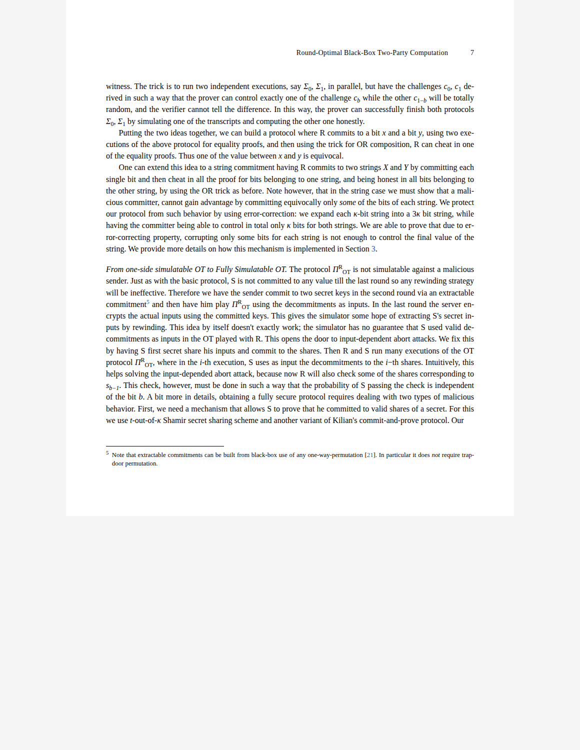Round-Optimal Black-Box Two-Party Computation 7
witness. The trick is to run two independent executions, say Σ 0, Σ 1, in parallel, but have the challenges c 0, c 1 derived in such a way that the prover can control exactly one of the challenge cb while the other c 1−b will be totally random, and the verifier cannot tell the difference. In this way, the prover can successfully finish both protocols Σ 0, Σ 1 by simulating one of the transcripts and computing the other one honestly.
Putting the two ideas together, we can build a protocol where R commits to a bit x and a bit y, using two executions of the above protocol for equality proofs, and then using the trick for OR composition, R can cheat in one of the equality proofs. Thus one of the value between x and y is equivocal.
One can extend this idea to a string commitment having R commits to two strings X and Y by committing each single bit and then cheat in all the proof for bits belonging to one string, and being honest in all bits belonging to the other string, by using the OR trick as before. Note however, that in the string case we must show that a malicious committer, cannot gain advantage by committing equivocally only some of the bits of each string. We protect our protocol from such behavior by using error-correction: we expand each κ-bit string into a 3κ bit string, while having the committer being able to control in total only κ bits for both strings. We are able to prove that due to error-correcting property, corrupting only some bits for each string is not enough to control the final value of the string. We provide more details on how this mechanism is implemented in Section 3.
From one-side simulatable OT to Fully Simulatable OT. The protocol ΠROT is not simulatable against a malicious sender. Just as with the basic protocol, S is not committed to any value till the last round so any rewinding strategy will be ineffective. Therefore we have the sender commit to two secret keys in the second round via an extractable commitment5 and then have him play ΠROT using the decommitments as inputs. In the last round the server encrypts the actual inputs using the committed keys. This gives the simulator some hope of extracting S's secret inputs by rewinding. This idea by itself doesn't exactly work; the simulator has no guarantee that S used valid decommitments as inputs in the OT played with R. This opens the door to input-dependent abort attacks. We fix this by having S first secret share his inputs and commit to the shares. Then R and S run many executions of the OT protocol ΠROT, where in the i-th execution, S uses as input the decommitments to the i−th shares. Intuitively, this helps solving the input-depended abort attack, because now R will also check some of the shares corresponding to sb−1. This check, however, must be done in such a way that the probability of S passing the check is independent of the bit b. A bit more in details, obtaining a fully secure protocol requires dealing with two types of malicious behavior. First, we need a mechanism that allows S to prove that he committed to valid shares of a secret. For this we use t-out-of-κ Shamir secret sharing scheme and another variant of Kilian's commit-and-prove protocol. Our
5 Note that extractable commitments can be built from black-box use of any one-way-permutation [21]. In particular it does not require trapdoor permutation.